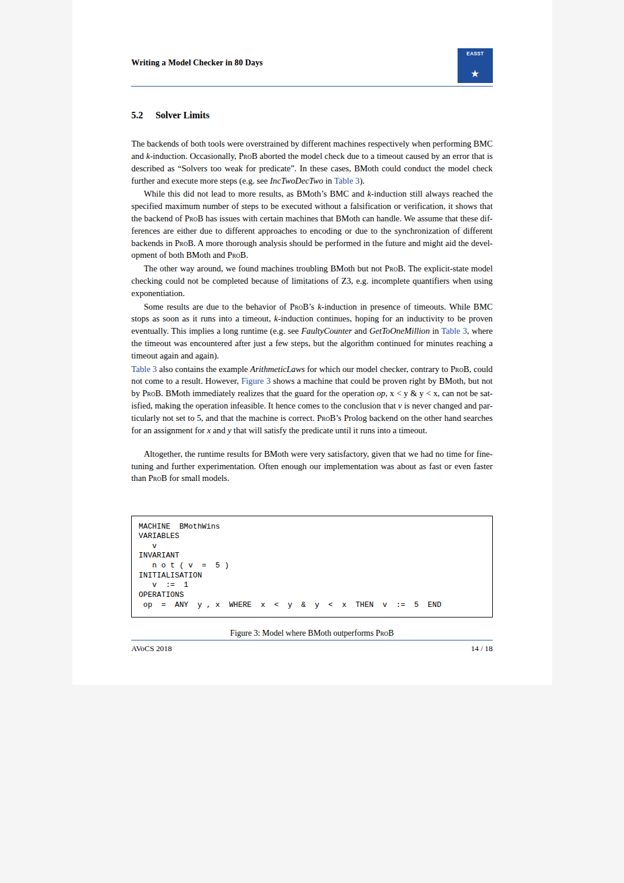Writing a Model Checker in 80 Days
EASST
★
5.2 Solver Limits
The backends of both tools were overstrained by different machines respectively when performing BMC and k-induction. Occasionally, ProB aborted the model check due to a timeout caused by an error that is described as “Solvers too weak for predicate”. In these cases, BMoth could conduct the model check further and execute more steps (e.g. see IncTwoDecTwo in Table 3).
While this did not lead to more results, as BMoth’s BMC and k-induction still always reached the specified maximum number of steps to be executed without a falsification or verification, it shows that the backend of ProB has issues with certain machines that BMoth can handle. We assume that these differences are either due to different approaches to encoding or due to the synchronization of different backends in ProB. A more thorough analysis should be performed in the future and might aid the development of both BMoth and ProB.
The other way around, we found machines troubling BMoth but not ProB. The explicit-state model checking could not be completed because of limitations of Z3, e.g. incomplete quantifiers when using exponentiation.
Some results are due to the behavior of ProB’s k-induction in presence of timeouts. While BMC stops as soon as it runs into a timeout, k-induction continues, hoping for an inductivity to be proven eventually. This implies a long runtime (e.g. see FaultyCounter and GetToOneMillion in Table 3, where the timeout was encountered after just a few steps, but the algorithm continued for minutes reaching a timeout again and again).
Table 3 also contains the example ArithmeticLaws for which our model checker, contrary to ProB, could not come to a result. However, Figure 3 shows a machine that could be proven right by BMoth, but not by ProB. BMoth immediately realizes that the guard for the operation op, x < y & y < x, can not be satisfied, making the operation infeasible. It hence comes to the conclusion that v is never changed and particularly not set to 5, and that the machine is correct. ProB’s Prolog backend on the other hand searches for an assignment for x and y that will satisfy the predicate until it runs into a timeout.
Altogether, the runtime results for BMoth were very satisfactory, given that we had no time for fine-tuning and further experimentation. Often enough our implementation was about as fast or even faster than ProB for small models.
MACHINE BMothWins VARIABLES v INVARIANT n o t ( v = 5 ) INITIALISATION v := 1 OPERATIONS op = ANY y , x WHERE x < y & y < x THEN v := 5 END
Figure 3: Model where BMoth outperforms ProB
AVoCS 2018 14 / 18